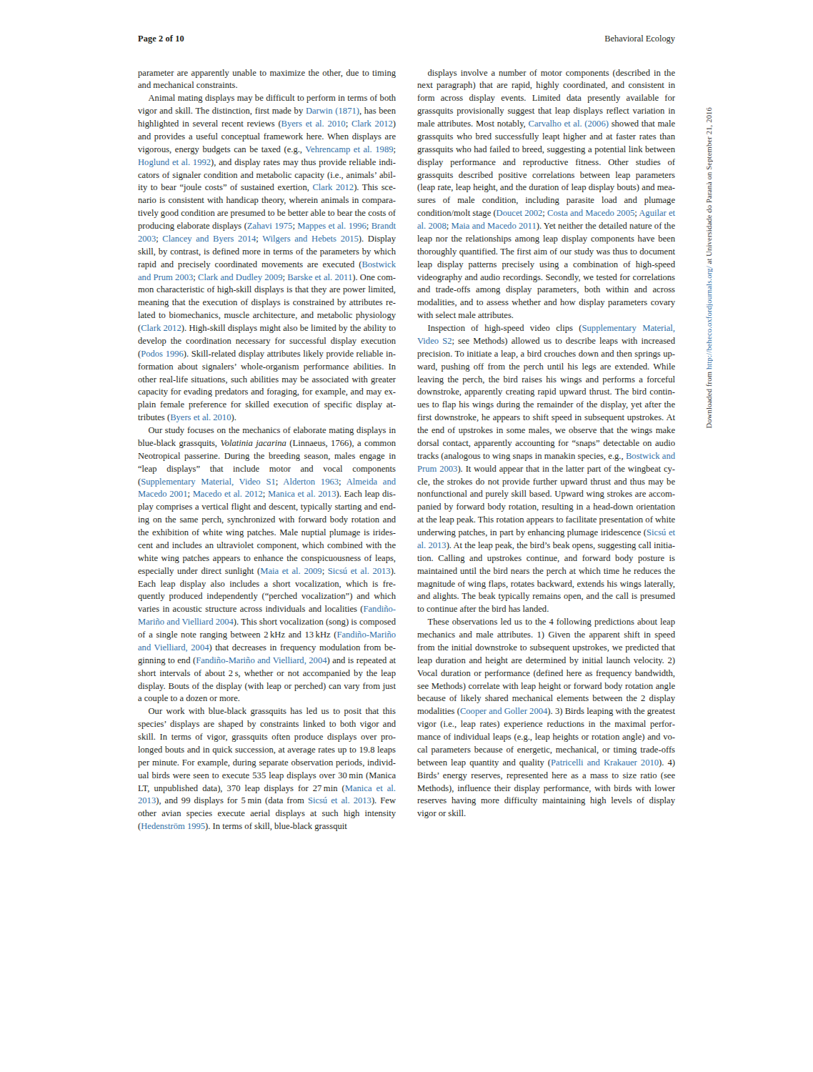Page 2 of 10
Behavioral Ecology
Downloaded from http://beheco.oxfordjournals.org/ at Universidade do Paranà on September 21, 2016
parameter are apparently unable to maximize the other, due to timing and mechanical constraints.
Animal mating displays may be difficult to perform in terms of both vigor and skill. The distinction, first made by Darwin (1871), has been highlighted in several recent reviews (Byers et al. 2010; Clark 2012) and provides a useful conceptual framework here. When displays are vigorous, energy budgets can be taxed (e.g., Vehrencamp et al. 1989; Hoglund et al. 1992), and display rates may thus provide reliable indicators of signaler condition and metabolic capacity (i.e., animals’ ability to bear “joule costs” of sustained exertion, Clark 2012). This scenario is consistent with handicap theory, wherein animals in comparatively good condition are presumed to be better able to bear the costs of producing elaborate displays (Zahavi 1975; Mappes et al. 1996; Brandt 2003; Clancey and Byers 2014; Wilgers and Hebets 2015). Display skill, by contrast, is defined more in terms of the parameters by which rapid and precisely coordinated movements are executed (Bostwick and Prum 2003; Clark and Dudley 2009; Barske et al. 2011). One common characteristic of high-skill displays is that they are power limited, meaning that the execution of displays is constrained by attributes related to biomechanics, muscle architecture, and metabolic physiology (Clark 2012). High-skill displays might also be limited by the ability to develop the coordination necessary for successful display execution (Podos 1996). Skill-related display attributes likely provide reliable information about signalers’ whole-organism performance abilities. In other real-life situations, such abilities may be associated with greater capacity for evading predators and foraging, for example, and may explain female preference for skilled execution of specific display attributes (Byers et al. 2010).
Our study focuses on the mechanics of elaborate mating displays in blue-black grassquits, Volatinia jacarina (Linnaeus, 1766), a common Neotropical passerine. During the breeding season, males engage in “leap displays” that include motor and vocal components (Supplementary Material, Video S1; Alderton 1963; Almeida and Macedo 2001; Macedo et al. 2012; Manica et al. 2013). Each leap display comprises a vertical flight and descent, typically starting and ending on the same perch, synchronized with forward body rotation and the exhibition of white wing patches. Male nuptial plumage is iridescent and includes an ultraviolet component, which combined with the white wing patches appears to enhance the conspicuousness of leaps, especially under direct sunlight (Maia et al. 2009; Sicsú et al. 2013). Each leap display also includes a short vocalization, which is frequently produced independently (“perched vocalization”) and which varies in acoustic structure across individuals and localities (Fandiño-Mariño and Vielliard 2004). This short vocalization (song) is composed of a single note ranging between 2 kHz and 13 kHz (Fandiño-Mariño and Vielliard, 2004) that decreases in frequency modulation from beginning to end (Fandiño-Mariño and Vielliard, 2004) and is repeated at short intervals of about 2 s, whether or not accompanied by the leap display. Bouts of the display (with leap or perched) can vary from just a couple to a dozen or more.
Our work with blue-black grassquits has led us to posit that this species’ displays are shaped by constraints linked to both vigor and skill. In terms of vigor, grassquits often produce displays over prolonged bouts and in quick succession, at average rates up to 19.8 leaps per minute. For example, during separate observation periods, individual birds were seen to execute 535 leap displays over 30 min (Manica LT, unpublished data), 370 leap displays for 27 min (Manica et al. 2013), and 99 displays for 5 min (data from Sicsú et al. 2013). Few other avian species execute aerial displays at such high intensity (Hedenström 1995). In terms of skill, blue-black grassquit
displays involve a number of motor components (described in the next paragraph) that are rapid, highly coordinated, and consistent in form across display events. Limited data presently available for grassquits provisionally suggest that leap displays reflect variation in male attributes. Most notably, Carvalho et al. (2006) showed that male grassquits who bred successfully leapt higher and at faster rates than grassquits who had failed to breed, suggesting a potential link between display performance and reproductive fitness. Other studies of grassquits described positive correlations between leap parameters (leap rate, leap height, and the duration of leap display bouts) and measures of male condition, including parasite load and plumage condition/molt stage (Doucet 2002; Costa and Macedo 2005; Aguilar et al. 2008; Maia and Macedo 2011). Yet neither the detailed nature of the leap nor the relationships among leap display components have been thoroughly quantified. The first aim of our study was thus to document leap display patterns precisely using a combination of high-speed videography and audio recordings. Secondly, we tested for correlations and trade-offs among display parameters, both within and across modalities, and to assess whether and how display parameters covary with select male attributes.
Inspection of high-speed video clips (Supplementary Material, Video S2; see Methods) allowed us to describe leaps with increased precision. To initiate a leap, a bird crouches down and then springs upward, pushing off from the perch until his legs are extended. While leaving the perch, the bird raises his wings and performs a forceful downstroke, apparently creating rapid upward thrust. The bird continues to flap his wings during the remainder of the display, yet after the first downstroke, he appears to shift speed in subsequent upstrokes. At the end of upstrokes in some males, we observe that the wings make dorsal contact, apparently accounting for “snaps” detectable on audio tracks (analogous to wing snaps in manakin species, e.g., Bostwick and Prum 2003). It would appear that in the latter part of the wingbeat cycle, the strokes do not provide further upward thrust and thus may be nonfunctional and purely skill based. Upward wing strokes are accompanied by forward body rotation, resulting in a head-down orientation at the leap peak. This rotation appears to facilitate presentation of white underwing patches, in part by enhancing plumage iridescence (Sicsú et al. 2013). At the leap peak, the bird’s beak opens, suggesting call initiation. Calling and upstrokes continue, and forward body posture is maintained until the bird nears the perch at which time he reduces the magnitude of wing flaps, rotates backward, extends his wings laterally, and alights. The beak typically remains open, and the call is presumed to continue after the bird has landed.
These observations led us to the 4 following predictions about leap mechanics and male attributes. 1) Given the apparent shift in speed from the initial downstroke to subsequent upstrokes, we predicted that leap duration and height are determined by initial launch velocity. 2) Vocal duration or performance (defined here as frequency bandwidth, see Methods) correlate with leap height or forward body rotation angle because of likely shared mechanical elements between the 2 display modalities (Cooper and Goller 2004). 3) Birds leaping with the greatest vigor (i.e., leap rates) experience reductions in the maximal performance of individual leaps (e.g., leap heights or rotation angle) and vocal parameters because of energetic, mechanical, or timing trade-offs between leap quantity and quality (Patricelli and Krakauer 2010). 4) Birds’ energy reserves, represented here as a mass to size ratio (see Methods), influence their display performance, with birds with lower reserves having more difficulty maintaining high levels of display vigor or skill.